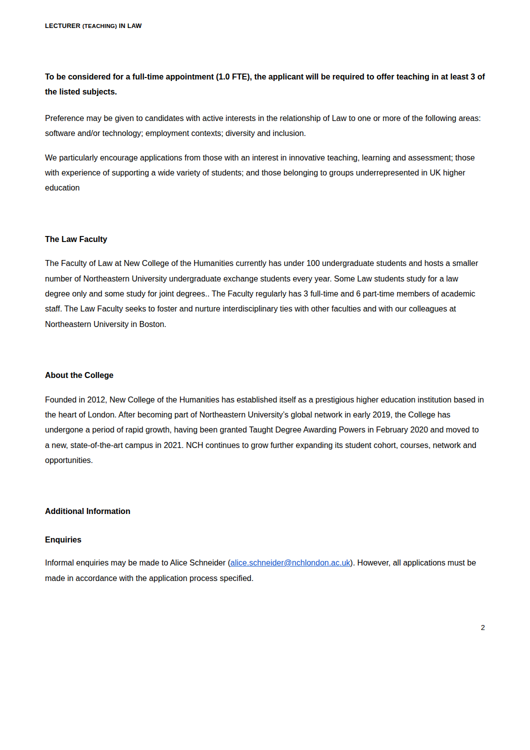LECTURER (TEACHING) IN LAW
To be considered for a full-time appointment (1.0 FTE), the applicant will be required to offer teaching in at least 3 of the listed subjects.
Preference may be given to candidates with active interests in the relationship of Law to one or more of the following areas: software and/or technology; employment contexts; diversity and inclusion.
We particularly encourage applications from those with an interest in innovative teaching, learning and assessment; those with experience of supporting a wide variety of students; and those belonging to groups underrepresented in UK higher education
The Law Faculty
The Faculty of Law at New College of the Humanities currently has under 100 undergraduate students and hosts a smaller number of Northeastern University undergraduate exchange students every year. Some Law students study for a law degree only and some study for joint degrees.. The Faculty regularly has 3 full-time and 6 part-time members of academic staff. The Law Faculty seeks to foster and nurture interdisciplinary ties with other faculties and with our colleagues at Northeastern University in Boston.
About the College
Founded in 2012, New College of the Humanities has established itself as a prestigious higher education institution based in the heart of London. After becoming part of Northeastern University’s global network in early 2019, the College has undergone a period of rapid growth, having been granted Taught Degree Awarding Powers in February 2020 and moved to a new, state-of-the-art campus in 2021. NCH continues to grow further expanding its student cohort, courses, network and opportunities.
Additional Information
Enquiries
Informal enquiries may be made to Alice Schneider (alice.schneider@nchlondon.ac.uk). However, all applications must be made in accordance with the application process specified.
2